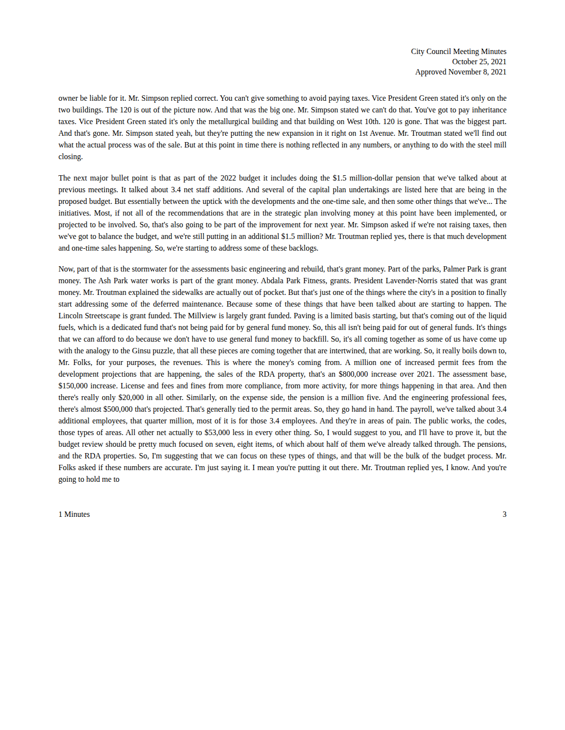City Council Meeting Minutes
October 25, 2021
Approved November 8, 2021
owner be liable for it. Mr. Simpson replied correct. You can't give something to avoid paying taxes. Vice President Green stated it's only on the two buildings. The 120 is out of the picture now. And that was the big one. Mr. Simpson stated we can't do that. You've got to pay inheritance taxes. Vice President Green stated it's only the metallurgical building and that building on West 10th. 120 is gone. That was the biggest part. And that's gone. Mr. Simpson stated yeah, but they're putting the new expansion in it right on 1st Avenue. Mr. Troutman stated we'll find out what the actual process was of the sale. But at this point in time there is nothing reflected in any numbers, or anything to do with the steel mill closing.
The next major bullet point is that as part of the 2022 budget it includes doing the $1.5 million-dollar pension that we've talked about at previous meetings. It talked about 3.4 net staff additions. And several of the capital plan undertakings are listed here that are being in the proposed budget. But essentially between the uptick with the developments and the one-time sale, and then some other things that we've... The initiatives. Most, if not all of the recommendations that are in the strategic plan involving money at this point have been implemented, or projected to be involved. So, that's also going to be part of the improvement for next year. Mr. Simpson asked if we're not raising taxes, then we've got to balance the budget, and we're still putting in an additional $1.5 million? Mr. Troutman replied yes, there is that much development and one-time sales happening. So, we're starting to address some of these backlogs.
Now, part of that is the stormwater for the assessments basic engineering and rebuild, that's grant money. Part of the parks, Palmer Park is grant money. The Ash Park water works is part of the grant money. Abdala Park Fitness, grants. President Lavender-Norris stated that was grant money. Mr. Troutman explained the sidewalks are actually out of pocket. But that's just one of the things where the city's in a position to finally start addressing some of the deferred maintenance. Because some of these things that have been talked about are starting to happen. The Lincoln Streetscape is grant funded. The Millview is largely grant funded. Paving is a limited basis starting, but that's coming out of the liquid fuels, which is a dedicated fund that's not being paid for by general fund money. So, this all isn't being paid for out of general funds. It's things that we can afford to do because we don't have to use general fund money to backfill. So, it's all coming together as some of us have come up with the analogy to the Ginsu puzzle, that all these pieces are coming together that are intertwined, that are working. So, it really boils down to, Mr. Folks, for your purposes, the revenues. This is where the money's coming from. A million one of increased permit fees from the development projections that are happening, the sales of the RDA property, that's an $800,000 increase over 2021. The assessment base, $150,000 increase. License and fees and fines from more compliance, from more activity, for more things happening in that area. And then there's really only $20,000 in all other. Similarly, on the expense side, the pension is a million five. And the engineering professional fees, there's almost $500,000 that's projected. That's generally tied to the permit areas. So, they go hand in hand. The payroll, we've talked about 3.4 additional employees, that quarter million, most of it is for those 3.4 employees. And they're in areas of pain. The public works, the codes, those types of areas. All other net actually to $53,000 less in every other thing. So, I would suggest to you, and I'll have to prove it, but the budget review should be pretty much focused on seven, eight items, of which about half of them we've already talked through. The pensions, and the RDA properties. So, I'm suggesting that we can focus on these types of things, and that will be the bulk of the budget process. Mr. Folks asked if these numbers are accurate. I'm just saying it. I mean you're putting it out there. Mr. Troutman replied yes, I know. And you're going to hold me to
1 Minutes 3